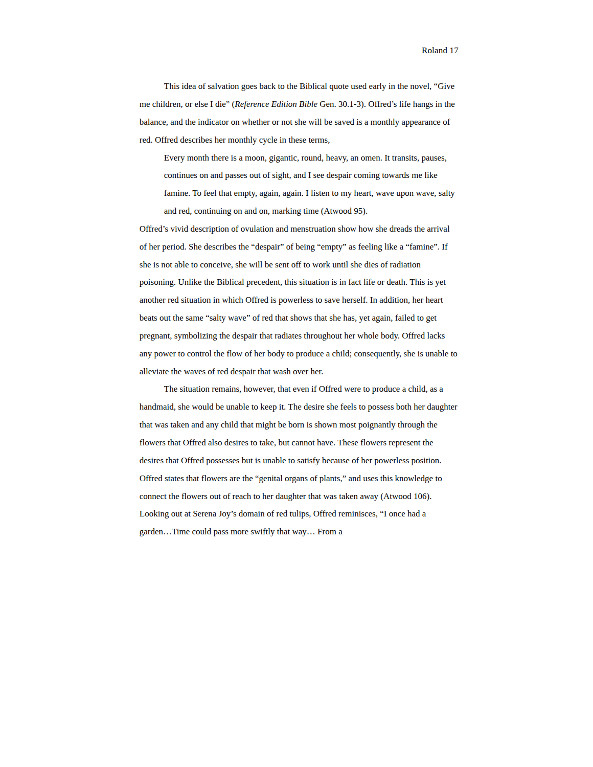Roland 17
This idea of salvation goes back to the Biblical quote used early in the novel, “Give me children, or else I die” (Reference Edition Bible Gen. 30.1-3). Offred’s life hangs in the balance, and the indicator on whether or not she will be saved is a monthly appearance of red. Offred describes her monthly cycle in these terms,
Every month there is a moon, gigantic, round, heavy, an omen. It transits, pauses, continues on and passes out of sight, and I see despair coming towards me like famine. To feel that empty, again, again. I listen to my heart, wave upon wave, salty and red, continuing on and on, marking time (Atwood 95).
Offred’s vivid description of ovulation and menstruation show how she dreads the arrival of her period. She describes the “despair” of being “empty” as feeling like a “famine”. If she is not able to conceive, she will be sent off to work until she dies of radiation poisoning. Unlike the Biblical precedent, this situation is in fact life or death. This is yet another red situation in which Offred is powerless to save herself. In addition, her heart beats out the same “salty wave” of red that shows that she has, yet again, failed to get pregnant, symbolizing the despair that radiates throughout her whole body. Offred lacks any power to control the flow of her body to produce a child; consequently, she is unable to alleviate the waves of red despair that wash over her.
The situation remains, however, that even if Offred were to produce a child, as a handmaid, she would be unable to keep it. The desire she feels to possess both her daughter that was taken and any child that might be born is shown most poignantly through the flowers that Offred also desires to take, but cannot have. These flowers represent the desires that Offred possesses but is unable to satisfy because of her powerless position. Offred states that flowers are the “genital organs of plants,” and uses this knowledge to connect the flowers out of reach to her daughter that was taken away (Atwood 106). Looking out at Serena Joy’s domain of red tulips, Offred reminisces, “I once had a garden…Time could pass more swiftly that way… From a